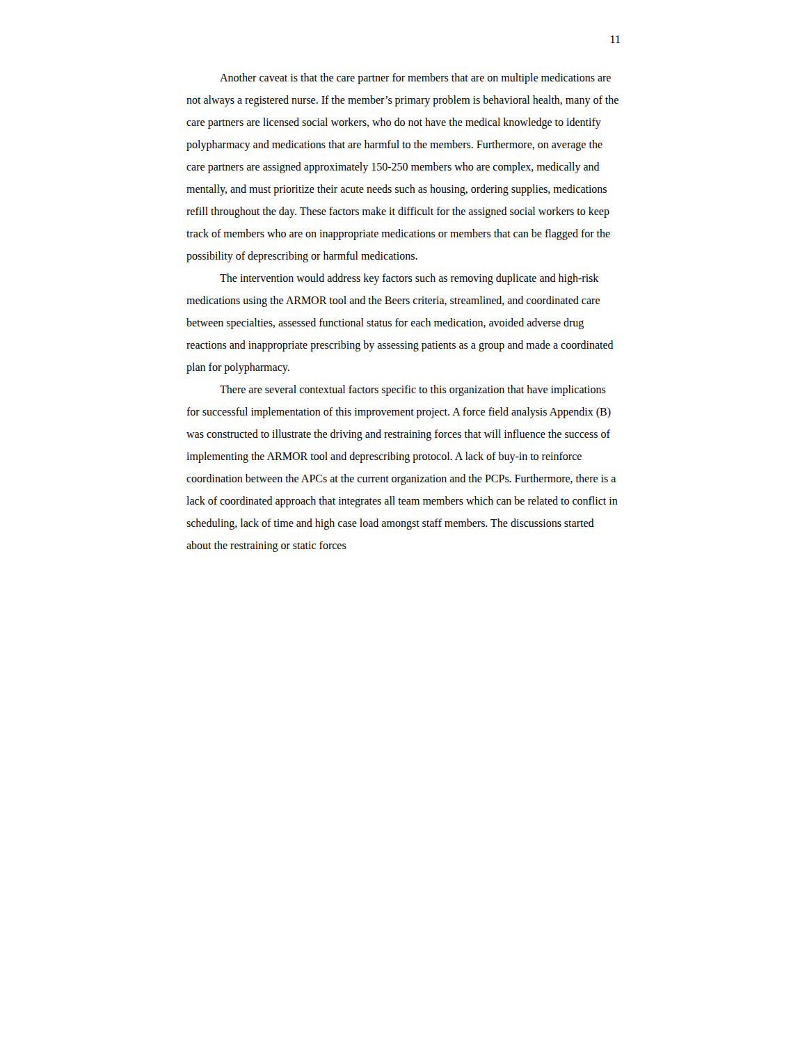11
Another caveat is that the care partner for members that are on multiple medications are not always a registered nurse. If the member’s primary problem is behavioral health, many of the care partners are licensed social workers, who do not have the medical knowledge to identify polypharmacy and medications that are harmful to the members. Furthermore, on average the care partners are assigned approximately 150-250 members who are complex, medically and mentally, and must prioritize their acute needs such as housing, ordering supplies, medications refill throughout the day. These factors make it difficult for the assigned social workers to keep track of members who are on inappropriate medications or members that can be flagged for the possibility of deprescribing or harmful medications.
The intervention would address key factors such as removing duplicate and high-risk medications using the ARMOR tool and the Beers criteria, streamlined, and coordinated care between specialties, assessed functional status for each medication, avoided adverse drug reactions and inappropriate prescribing by assessing patients as a group and made a coordinated plan for polypharmacy.
There are several contextual factors specific to this organization that have implications for successful implementation of this improvement project. A force field analysis Appendix (B) was constructed to illustrate the driving and restraining forces that will influence the success of implementing the ARMOR tool and deprescribing protocol. A lack of buy-in to reinforce coordination between the APCs at the current organization and the PCPs. Furthermore, there is a lack of coordinated approach that integrates all team members which can be related to conflict in scheduling, lack of time and high case load amongst staff members. The discussions started about the restraining or static forces